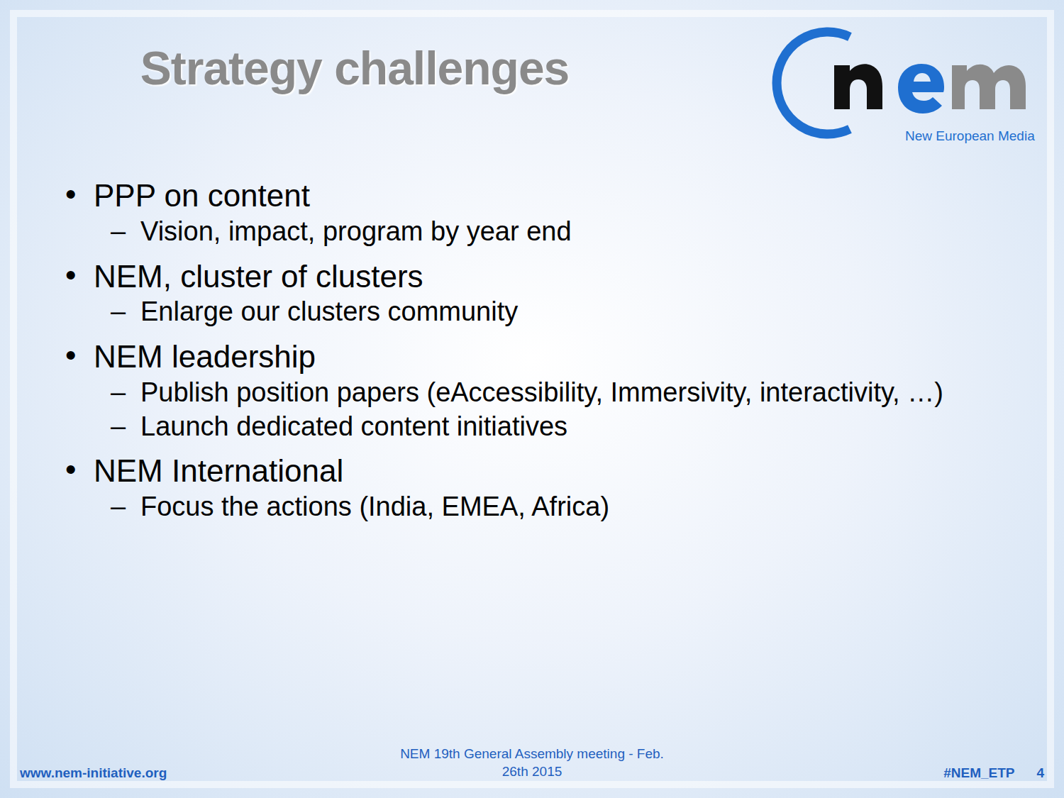Strategy challenges
NEM – New European Media New European Media
PPP on content
Vision, impact, program by year end
NEM, cluster of clusters
Enlarge our clusters community
NEM leadership
Publish position papers (eAccessibility, Immersivity, interactivity, …)
Launch dedicated content initiatives
NEM International
Focus the actions (India, EMEA, Africa)
www.nem-initiative.org
NEM 19th General Assembly meeting - Feb.
26th 2015
#NEM_ETP 4